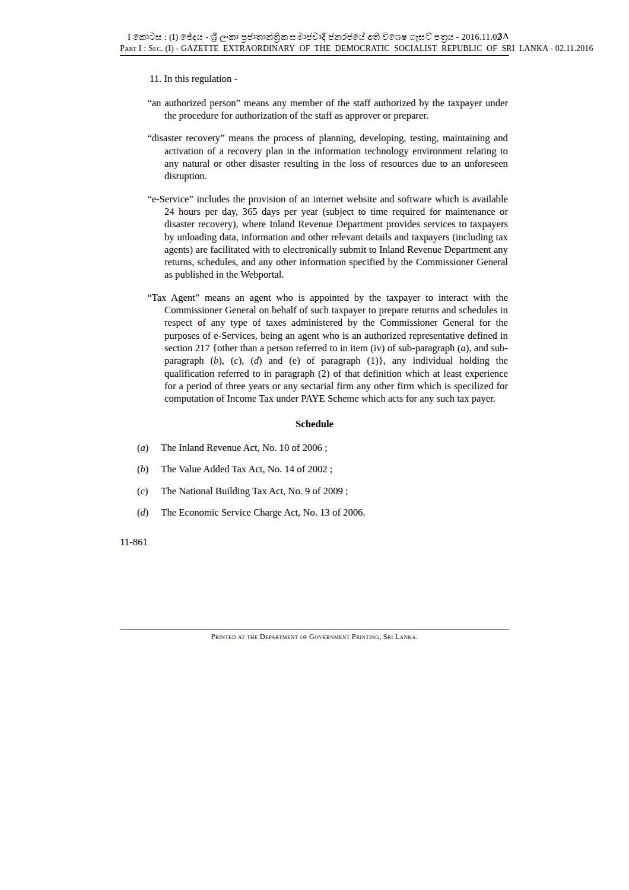3A
I කොටස : (I) ඡේදය - ශ්‍රී ලංකා ප්‍රජාතාන්ත්‍රික සමාජවාදී ජනරජයේ අති විශෙෂ ගැසට් පත්‍රය - 2016.11.02
Part I : Sec. (I) - GAZETTE EXTRAORDINARY OF THE DEMOCRATIC SOCIALIST REPUBLIC OF SRI LANKA - 02.11.2016
11. In this regulation -
“an authorized person” means any member of the staff authorized by the taxpayer under the procedure for authorization of the staff as approver or preparer.
“disaster recovery” means the process of planning, developing, testing, maintaining and activation of a recovery plan in the information technology environment relating to any natural or other disaster resulting in the loss of resources due to an unforeseen disruption.
“e-Service” includes the provision of an internet website and software which is available 24 hours per day, 365 days per year (subject to time required for maintenance or disaster recovery), where Inland Revenue Department provides services to taxpayers by unloading data, information and other relevant details and taxpayers (including tax agents) are facilitated with to electronically submit to Inland Revenue Department any returns, schedules, and any other information specified by the Commissioner General as published in the Webportal.
“Tax Agent” means an agent who is appointed by the taxpayer to interact with the Commissioner General on behalf of such taxpayer to prepare returns and schedules in respect of any type of taxes administered by the Commissioner General for the purposes of e-Services, being an agent who is an authorized representative defined in section 217 {other than a person referred to in item (iv) of sub-paragraph (a), and sub-paragraph (b), (c), (d) and (e) of paragraph (1)}, any individual holding the qualification referred to in paragraph (2) of that definition which at least experience for a period of three years or any sectarial firm any other firm which is specilized for computation of Income Tax under PAYE Scheme which acts for any such tax payer.
Schedule
(a) The Inland Revenue Act, No. 10 of 2006 ;
(b) The Value Added Tax Act, No. 14 of 2002 ;
(c) The National Building Tax Act, No. 9 of 2009 ;
(d) The Economic Service Charge Act, No. 13 of 2006.
11-861
Printed at the Department of Government Printing, Sri Lanka.